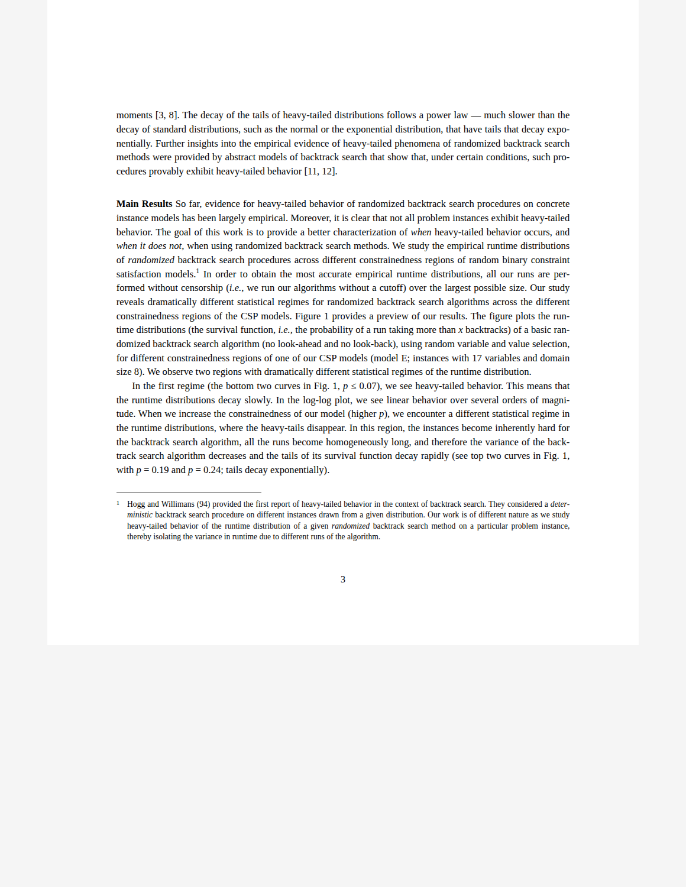moments [3, 8]. The decay of the tails of heavy-tailed distributions follows a power law — much slower than the decay of standard distributions, such as the normal or the exponential distribution, that have tails that decay exponentially. Further insights into the empirical evidence of heavy-tailed phenomena of randomized backtrack search methods were provided by abstract models of backtrack search that show that, under certain conditions, such procedures provably exhibit heavy-tailed behavior [11, 12].
Main Results So far, evidence for heavy-tailed behavior of randomized backtrack search procedures on concrete instance models has been largely empirical. Moreover, it is clear that not all problem instances exhibit heavy-tailed behavior. The goal of this work is to provide a better characterization of when heavy-tailed behavior occurs, and when it does not, when using randomized backtrack search methods. We study the empirical runtime distributions of randomized backtrack search procedures across different constrainedness regions of random binary constraint satisfaction models.1 In order to obtain the most accurate empirical runtime distributions, all our runs are performed without censorship (i.e., we run our algorithms without a cutoff) over the largest possible size. Our study reveals dramatically different statistical regimes for randomized backtrack search algorithms across the different constrainedness regions of the CSP models. Figure 1 provides a preview of our results. The figure plots the runtime distributions (the survival function, i.e., the probability of a run taking more than x backtracks) of a basic randomized backtrack search algorithm (no look-ahead and no look-back), using random variable and value selection, for different constrainedness regions of one of our CSP models (model E; instances with 17 variables and domain size 8). We observe two regions with dramatically different statistical regimes of the runtime distribution.
In the first regime (the bottom two curves in Fig. 1, p ≤ 0.07), we see heavy-tailed behavior. This means that the runtime distributions decay slowly. In the log-log plot, we see linear behavior over several orders of magnitude. When we increase the constrainedness of our model (higher p), we encounter a different statistical regime in the runtime distributions, where the heavy-tails disappear. In this region, the instances become inherently hard for the backtrack search algorithm, all the runs become homogeneously long, and therefore the variance of the backtrack search algorithm decreases and the tails of its survival function decay rapidly (see top two curves in Fig. 1, with p = 0.19 and p = 0.24; tails decay exponentially).
1 Hogg and Willimans (94) provided the first report of heavy-tailed behavior in the context of backtrack search. They considered a deterministic backtrack search procedure on different instances drawn from a given distribution. Our work is of different nature as we study heavy-tailed behavior of the runtime distribution of a given randomized backtrack search method on a particular problem instance, thereby isolating the variance in runtime due to different runs of the algorithm.
3